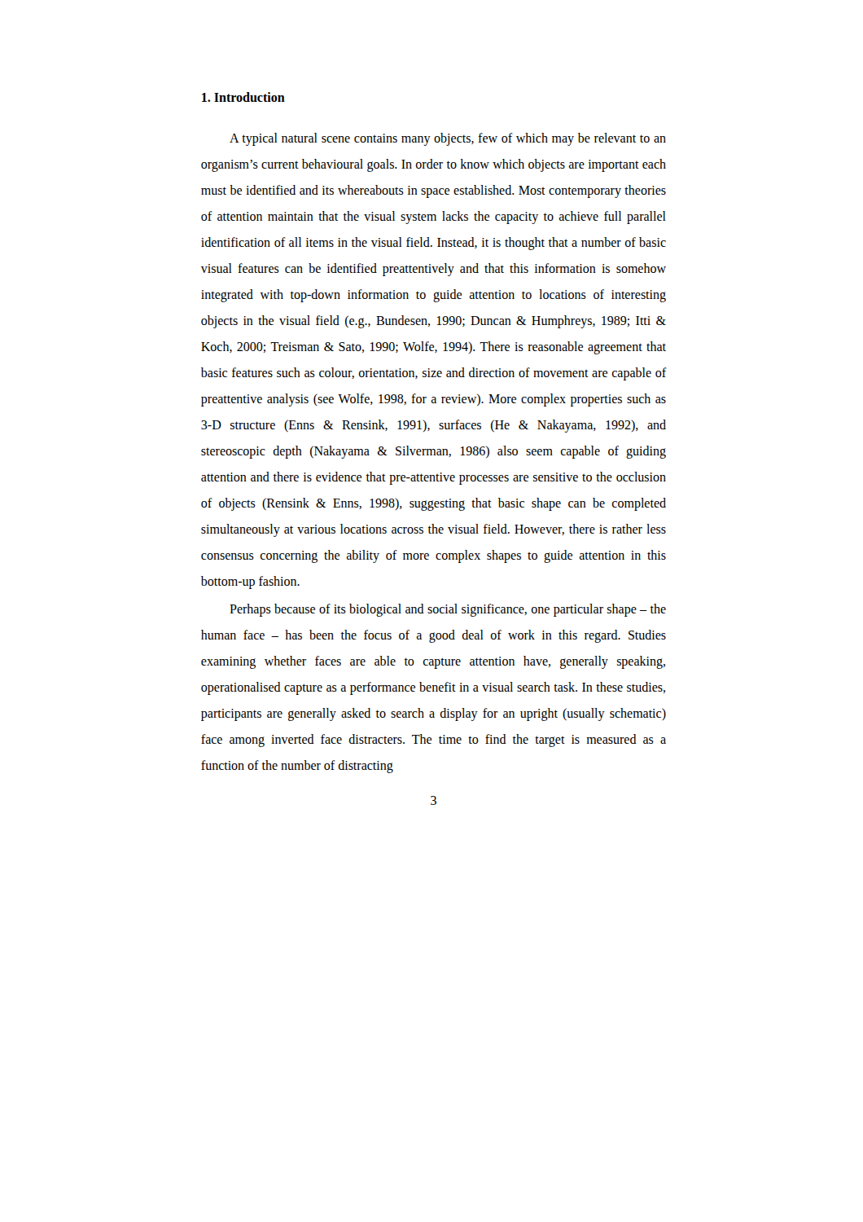1. Introduction
A typical natural scene contains many objects, few of which may be relevant to an organism’s current behavioural goals. In order to know which objects are important each must be identified and its whereabouts in space established. Most contemporary theories of attention maintain that the visual system lacks the capacity to achieve full parallel identification of all items in the visual field. Instead, it is thought that a number of basic visual features can be identified preattentively and that this information is somehow integrated with top-down information to guide attention to locations of interesting objects in the visual field (e.g., Bundesen, 1990; Duncan & Humphreys, 1989; Itti & Koch, 2000; Treisman & Sato, 1990; Wolfe, 1994). There is reasonable agreement that basic features such as colour, orientation, size and direction of movement are capable of preattentive analysis (see Wolfe, 1998, for a review). More complex properties such as 3-D structure (Enns & Rensink, 1991), surfaces (He & Nakayama, 1992), and stereoscopic depth (Nakayama & Silverman, 1986) also seem capable of guiding attention and there is evidence that pre-attentive processes are sensitive to the occlusion of objects (Rensink & Enns, 1998), suggesting that basic shape can be completed simultaneously at various locations across the visual field. However, there is rather less consensus concerning the ability of more complex shapes to guide attention in this bottom-up fashion.
Perhaps because of its biological and social significance, one particular shape – the human face – has been the focus of a good deal of work in this regard. Studies examining whether faces are able to capture attention have, generally speaking, operationalised capture as a performance benefit in a visual search task. In these studies, participants are generally asked to search a display for an upright (usually schematic) face among inverted face distracters. The time to find the target is measured as a function of the number of distracting
3